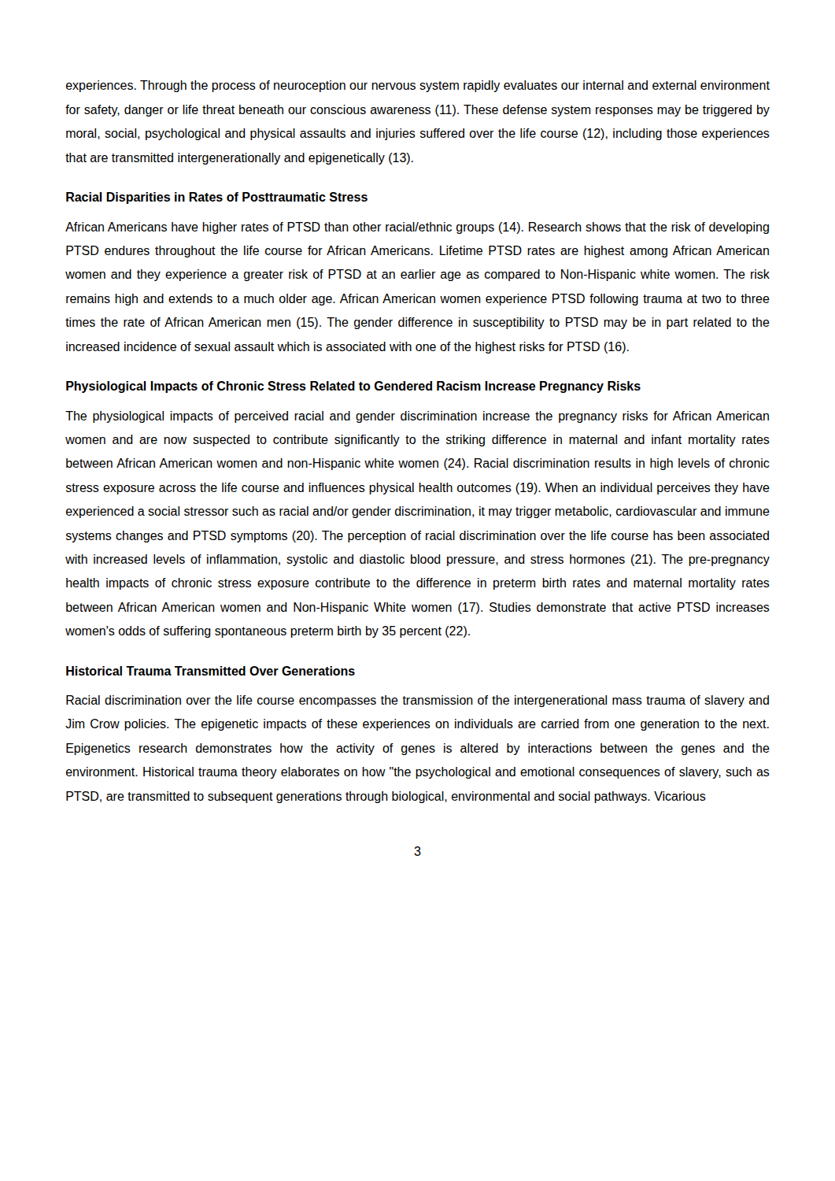experiences. Through the process of neuroception our nervous system rapidly evaluates our internal and external environment for safety, danger or life threat beneath our conscious awareness (11). These defense system responses may be triggered by moral, social, psychological and physical assaults and injuries suffered over the life course (12), including those experiences that are transmitted intergenerationally and epigenetically (13).
Racial Disparities in Rates of Posttraumatic Stress
African Americans have higher rates of PTSD than other racial/ethnic groups (14). Research shows that the risk of developing PTSD endures throughout the life course for African Americans. Lifetime PTSD rates are highest among African American women and they experience a greater risk of PTSD at an earlier age as compared to Non-Hispanic white women. The risk remains high and extends to a much older age. African American women experience PTSD following trauma at two to three times the rate of African American men (15). The gender difference in susceptibility to PTSD may be in part related to the increased incidence of sexual assault which is associated with one of the highest risks for PTSD (16).
Physiological Impacts of Chronic Stress Related to Gendered Racism Increase Pregnancy Risks
The physiological impacts of perceived racial and gender discrimination increase the pregnancy risks for African American women and are now suspected to contribute significantly to the striking difference in maternal and infant mortality rates between African American women and non-Hispanic white women (24). Racial discrimination results in high levels of chronic stress exposure across the life course and influences physical health outcomes (19). When an individual perceives they have experienced a social stressor such as racial and/or gender discrimination, it may trigger metabolic, cardiovascular and immune systems changes and PTSD symptoms (20). The perception of racial discrimination over the life course has been associated with increased levels of inflammation, systolic and diastolic blood pressure, and stress hormones (21). The pre-pregnancy health impacts of chronic stress exposure contribute to the difference in preterm birth rates and maternal mortality rates between African American women and Non-Hispanic White women (17). Studies demonstrate that active PTSD increases women's odds of suffering spontaneous preterm birth by 35 percent (22).
Historical Trauma Transmitted Over Generations
Racial discrimination over the life course encompasses the transmission of the intergenerational mass trauma of slavery and Jim Crow policies. The epigenetic impacts of these experiences on individuals are carried from one generation to the next. Epigenetics research demonstrates how the activity of genes is altered by interactions between the genes and the environment. Historical trauma theory elaborates on how "the psychological and emotional consequences of slavery, such as PTSD, are transmitted to subsequent generations through biological, environmental and social pathways. Vicarious
3